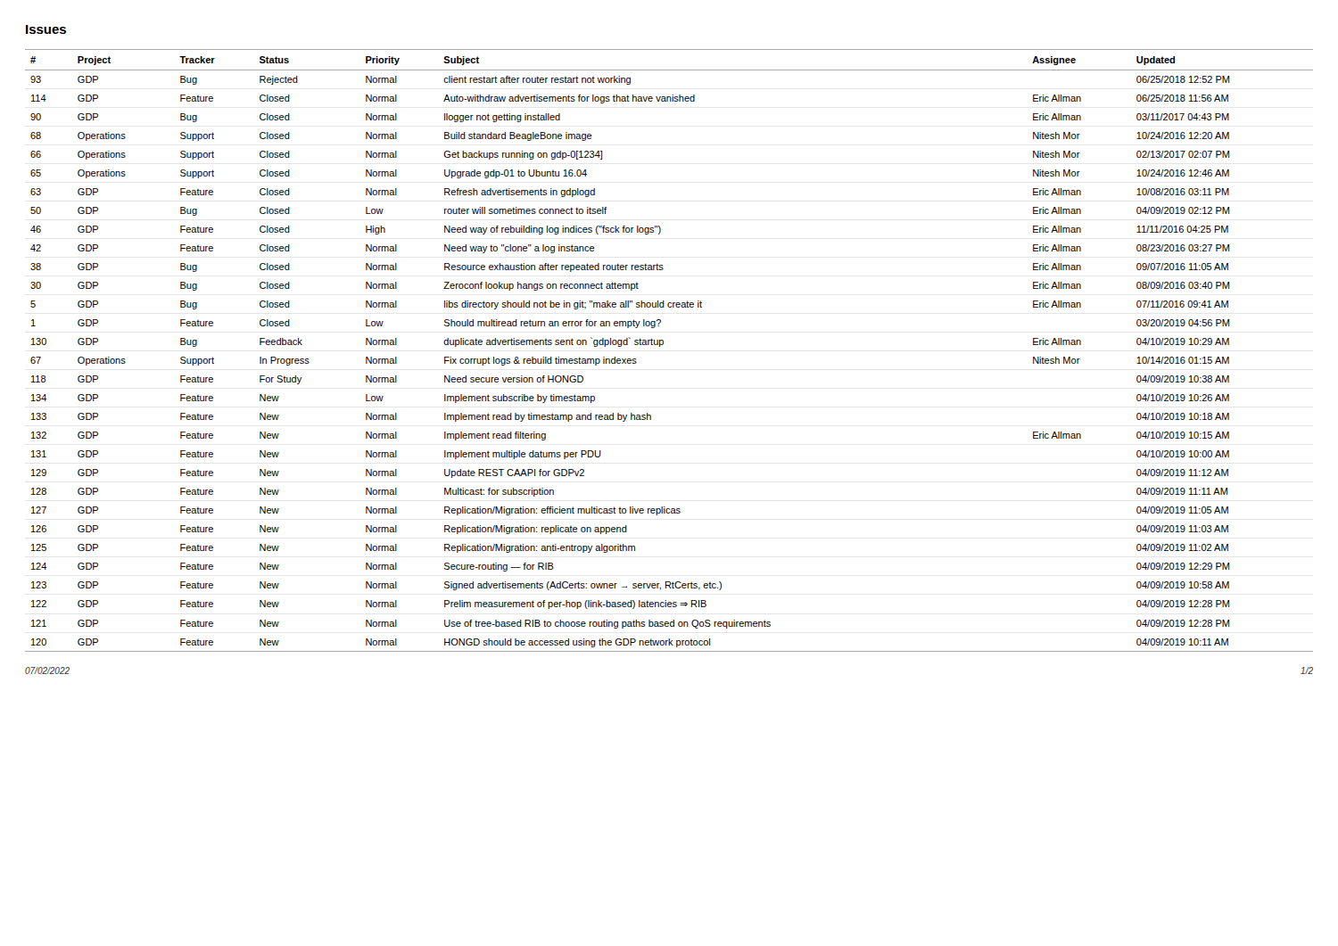Issues
| # | Project | Tracker | Status | Priority | Subject | Assignee | Updated |
| --- | --- | --- | --- | --- | --- | --- | --- |
| 93 | GDP | Bug | Rejected | Normal | client restart after router restart not working | | 06/25/2018 12:52 PM |
| 114 | GDP | Feature | Closed | Normal | Auto-withdraw advertisements for logs that have vanished | Eric Allman | 06/25/2018 11:56 AM |
| 90 | GDP | Bug | Closed | Normal | llogger not getting installed | Eric Allman | 03/11/2017 04:43 PM |
| 68 | Operations | Support | Closed | Normal | Build standard BeagleBone image | Nitesh Mor | 10/24/2016 12:20 AM |
| 66 | Operations | Support | Closed | Normal | Get backups running on gdp-0[1234] | Nitesh Mor | 02/13/2017 02:07 PM |
| 65 | Operations | Support | Closed | Normal | Upgrade gdp-01 to Ubuntu 16.04 | Nitesh Mor | 10/24/2016 12:46 AM |
| 63 | GDP | Feature | Closed | Normal | Refresh advertisements in gdplogd | Eric Allman | 10/08/2016 03:11 PM |
| 50 | GDP | Bug | Closed | Low | router will sometimes connect to itself | Eric Allman | 04/09/2019 02:12 PM |
| 46 | GDP | Feature | Closed | High | Need way of rebuilding log indices ("fsck for logs") | Eric Allman | 11/11/2016 04:25 PM |
| 42 | GDP | Feature | Closed | Normal | Need way to "clone" a log instance | Eric Allman | 08/23/2016 03:27 PM |
| 38 | GDP | Bug | Closed | Normal | Resource exhaustion after repeated router restarts | Eric Allman | 09/07/2016 11:05 AM |
| 30 | GDP | Bug | Closed | Normal | Zeroconf lookup hangs on reconnect attempt | Eric Allman | 08/09/2016 03:40 PM |
| 5 | GDP | Bug | Closed | Normal | libs directory should not be in git; "make all" should create it | Eric Allman | 07/11/2016 09:41 AM |
| 1 | GDP | Feature | Closed | Low | Should multiread return an error for an empty log? | | 03/20/2019 04:56 PM |
| 130 | GDP | Bug | Feedback | Normal | duplicate advertisements sent on `gdplogd` startup | Eric Allman | 04/10/2019 10:29 AM |
| 67 | Operations | Support | In Progress | Normal | Fix corrupt logs & rebuild timestamp indexes | Nitesh Mor | 10/14/2016 01:15 AM |
| 118 | GDP | Feature | For Study | Normal | Need secure version of HONGD | | 04/09/2019 10:38 AM |
| 134 | GDP | Feature | New | Low | Implement subscribe by timestamp | | 04/10/2019 10:26 AM |
| 133 | GDP | Feature | New | Normal | Implement read by timestamp and read by hash | | 04/10/2019 10:18 AM |
| 132 | GDP | Feature | New | Normal | Implement read filtering | Eric Allman | 04/10/2019 10:15 AM |
| 131 | GDP | Feature | New | Normal | Implement multiple datums per PDU | | 04/10/2019 10:00 AM |
| 129 | GDP | Feature | New | Normal | Update REST CAAPI for GDPv2 | | 04/09/2019 11:12 AM |
| 128 | GDP | Feature | New | Normal | Multicast: for subscription | | 04/09/2019 11:11 AM |
| 127 | GDP | Feature | New | Normal | Replication/Migration: efficient multicast to live replicas | | 04/09/2019 11:05 AM |
| 126 | GDP | Feature | New | Normal | Replication/Migration: replicate on append | | 04/09/2019 11:03 AM |
| 125 | GDP | Feature | New | Normal | Replication/Migration: anti-entropy algorithm | | 04/09/2019 11:02 AM |
| 124 | GDP | Feature | New | Normal | Secure-routing — for RIB | | 04/09/2019 12:29 PM |
| 123 | GDP | Feature | New | Normal | Signed advertisements (AdCerts: owner → server, RtCerts, etc.) | | 04/09/2019 10:58 AM |
| 122 | GDP | Feature | New | Normal | Prelim measurement of per-hop (link-based) latencies ⇒ RIB | | 04/09/2019 12:28 PM |
| 121 | GDP | Feature | New | Normal | Use of tree-based RIB to choose routing paths based on QoS requirements | | 04/09/2019 12:28 PM |
| 120 | GDP | Feature | New | Normal | HONGD should be accessed using the GDP network protocol | | 04/09/2019 10:11 AM |
07/02/2022 1/2